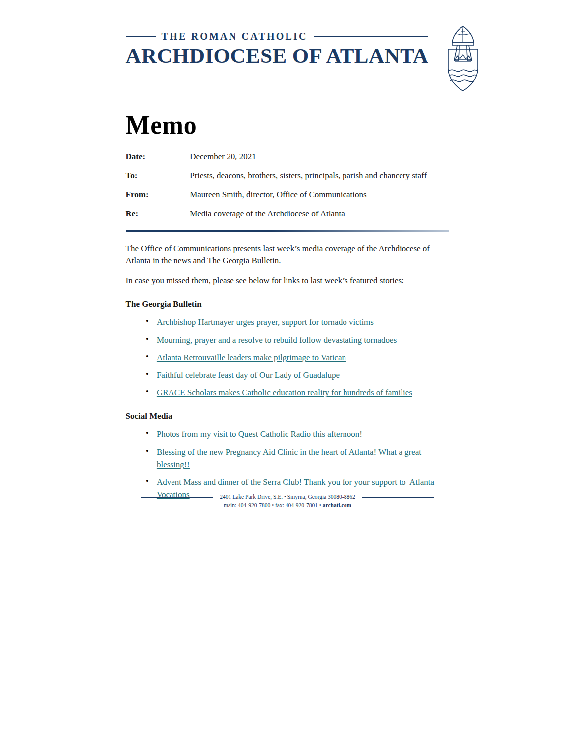The Roman Catholic
Archdiocese of Atlanta
Memo
| Date: | December 20, 2021 |
| To: | Priests, deacons, brothers, sisters, principals, parish and chancery staff |
| From: | Maureen Smith, director, Office of Communications |
| Re: | Media coverage of the Archdiocese of Atlanta |
The Office of Communications presents last week’s media coverage of the Archdiocese of Atlanta in the news and The Georgia Bulletin.
In case you missed them, please see below for links to last week’s featured stories:
The Georgia Bulletin
Archbishop Hartmayer urges prayer, support for tornado victims
Mourning, prayer and a resolve to rebuild follow devastating tornadoes
Atlanta Retrouvaille leaders make pilgrimage to Vatican
Faithful celebrate feast day of Our Lady of Guadalupe
GRACE Scholars makes Catholic education reality for hundreds of families
Social Media
Photos from my visit to Quest Catholic Radio this afternoon!
Blessing of the new Pregnancy Aid Clinic in the heart of Atlanta! What a great blessing!!
Advent Mass and dinner of the Serra Club! Thank you for your support to Atlanta Vocations
2401 Lake Park Drive, S.E. • Smyrna, Georgia 30080-8862
main: 404-920-7800 • fax: 404-920-7801 • archatl.com